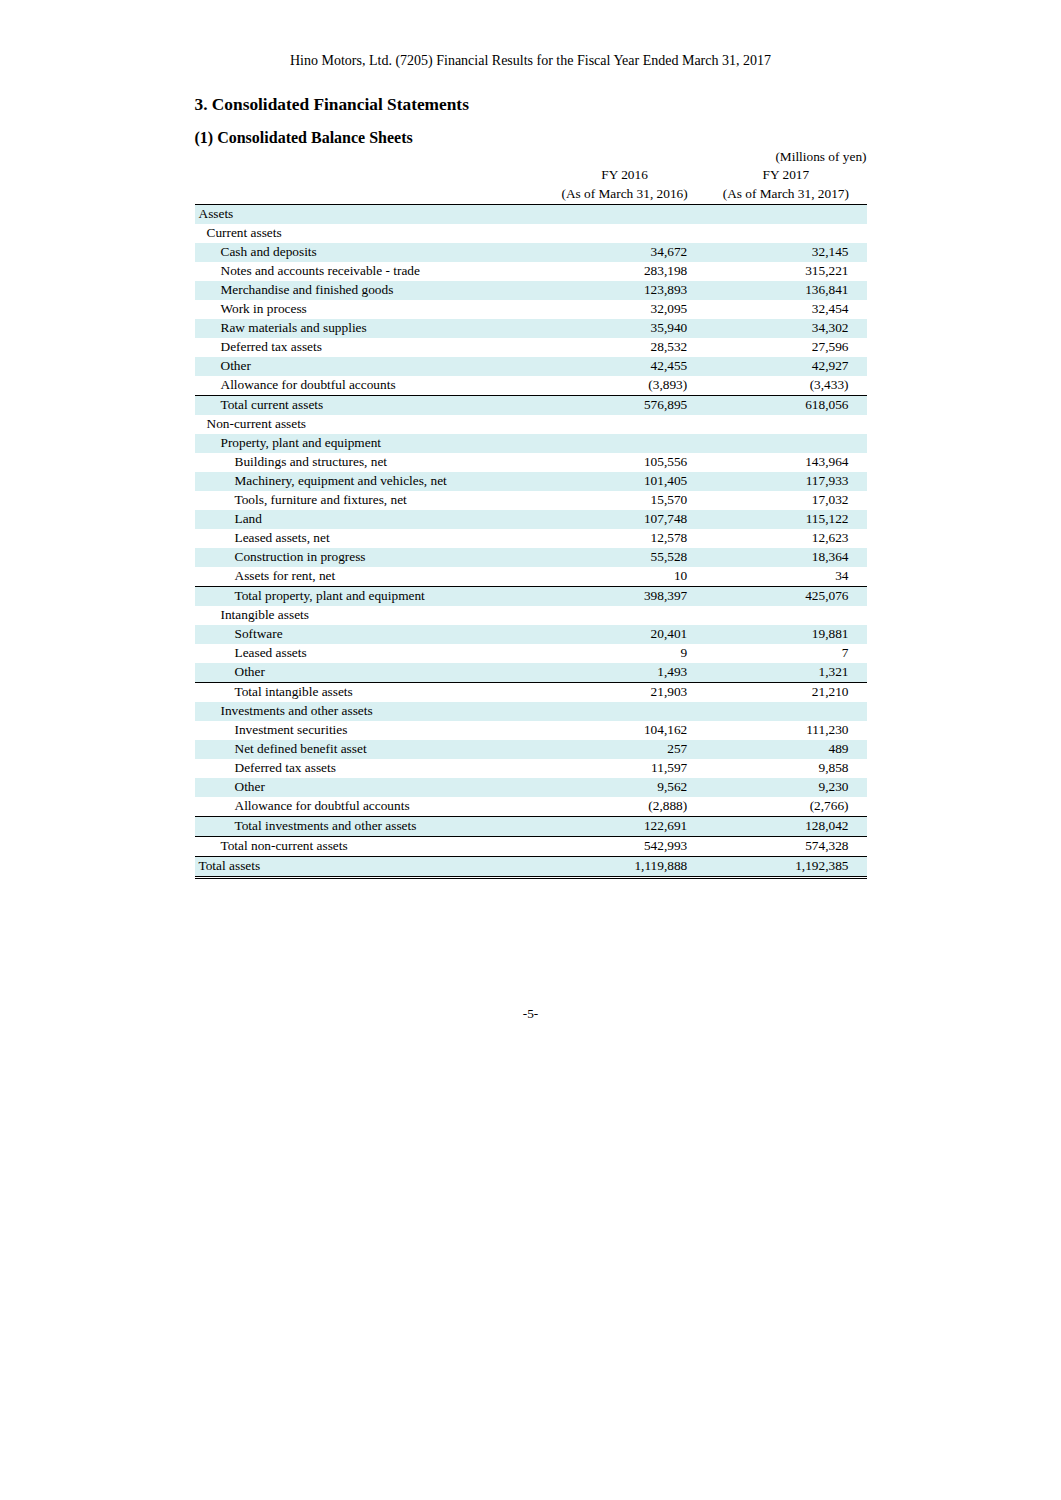Hino Motors, Ltd. (7205) Financial Results for the Fiscal Year Ended March 31, 2017
3. Consolidated Financial Statements
(1) Consolidated Balance Sheets
(Millions of yen)
| | FY 2016 | FY 2017 |
| --- | --- | --- |
| | (As of March 31, 2016) | (As of March 31, 2017) |
| Assets | | |
| Current assets | | |
| Cash and deposits | 34,672 | 32,145 |
| Notes and accounts receivable - trade | 283,198 | 315,221 |
| Merchandise and finished goods | 123,893 | 136,841 |
| Work in process | 32,095 | 32,454 |
| Raw materials and supplies | 35,940 | 34,302 |
| Deferred tax assets | 28,532 | 27,596 |
| Other | 42,455 | 42,927 |
| Allowance for doubtful accounts | (3,893) | (3,433) |
| Total current assets | 576,895 | 618,056 |
| Non-current assets | | |
| Property, plant and equipment | | |
| Buildings and structures, net | 105,556 | 143,964 |
| Machinery, equipment and vehicles, net | 101,405 | 117,933 |
| Tools, furniture and fixtures, net | 15,570 | 17,032 |
| Land | 107,748 | 115,122 |
| Leased assets, net | 12,578 | 12,623 |
| Construction in progress | 55,528 | 18,364 |
| Assets for rent, net | 10 | 34 |
| Total property, plant and equipment | 398,397 | 425,076 |
| Intangible assets | | |
| Software | 20,401 | 19,881 |
| Leased assets | 9 | 7 |
| Other | 1,493 | 1,321 |
| Total intangible assets | 21,903 | 21,210 |
| Investments and other assets | | |
| Investment securities | 104,162 | 111,230 |
| Net defined benefit asset | 257 | 489 |
| Deferred tax assets | 11,597 | 9,858 |
| Other | 9,562 | 9,230 |
| Allowance for doubtful accounts | (2,888) | (2,766) |
| Total investments and other assets | 122,691 | 128,042 |
| Total non-current assets | 542,993 | 574,328 |
| Total assets | 1,119,888 | 1,192,385 |
-5-